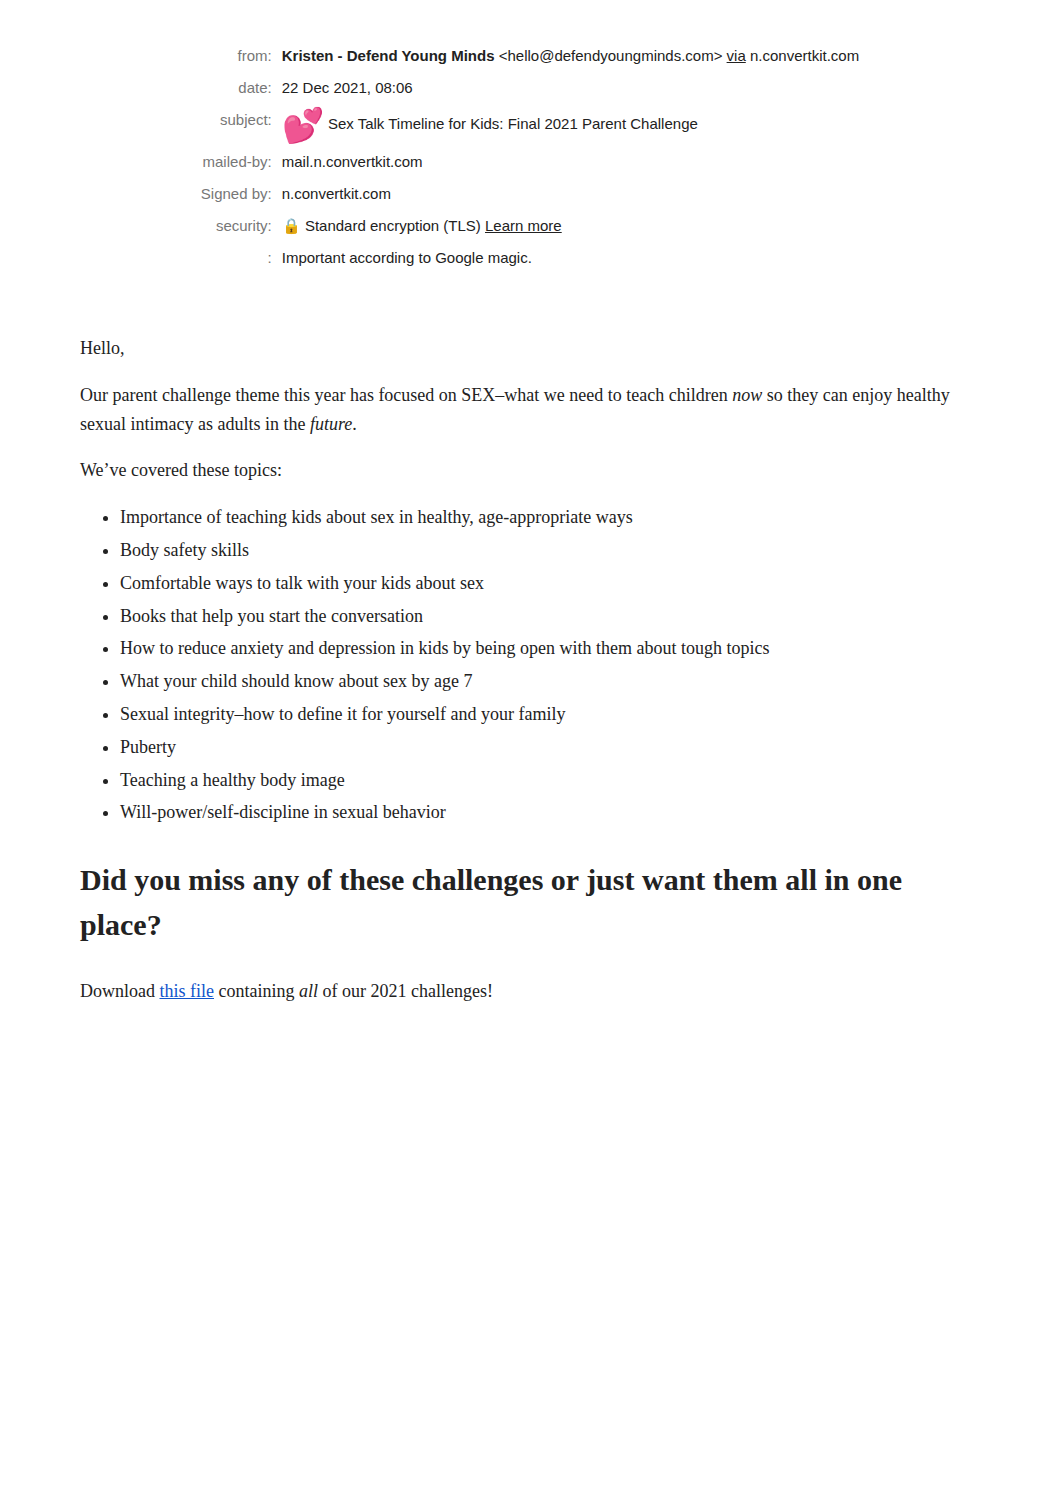| from: | Kristen - Defend Young Minds <hello@defendyoungminds.com> via n.convertkit.com |
| date: | 22 Dec 2021, 08:06 |
| subject: | 💕 Sex Talk Timeline for Kids: Final 2021 Parent Challenge |
| mailed-by: | mail.n.convertkit.com |
| Signed by: | n.convertkit.com |
| security: | 🔒 Standard encryption (TLS) Learn more |
| : | Important according to Google magic. |
Hello,
Our parent challenge theme this year has focused on SEX–what we need to teach children now so they can enjoy healthy sexual intimacy as adults in the future.
We’ve covered these topics:
Importance of teaching kids about sex in healthy, age-appropriate ways
Body safety skills
Comfortable ways to talk with your kids about sex
Books that help you start the conversation
How to reduce anxiety and depression in kids by being open with them about tough topics
What your child should know about sex by age 7
Sexual integrity–how to define it for yourself and your family
Puberty
Teaching a healthy body image
Will-power/self-discipline in sexual behavior
Did you miss any of these challenges or just want them all in one place?
Download this file containing all of our 2021 challenges!